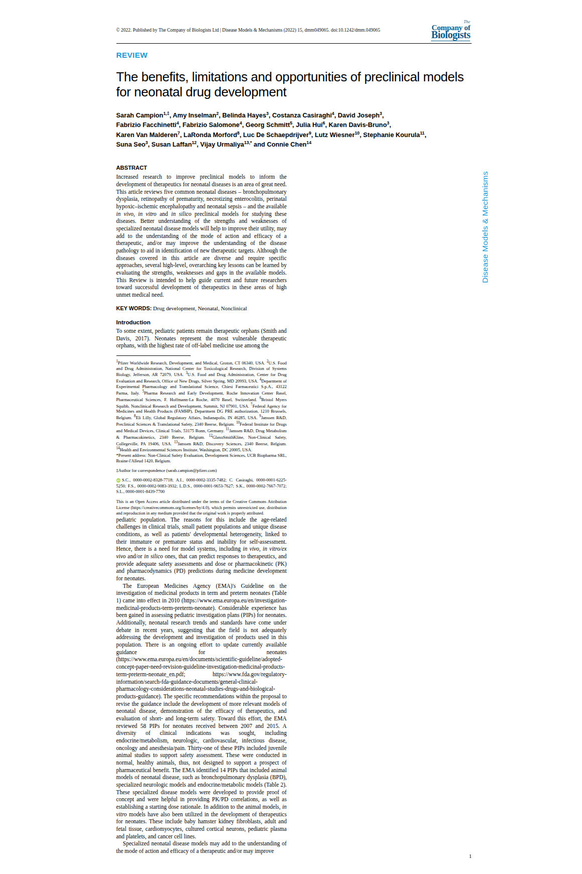© 2022. Published by The Company of Biologists Ltd | Disease Models & Mechanisms (2022) 15, dmm049065. doi:10.1242/dmm.049065
The Company of Biologists
REVIEW
The benefits, limitations and opportunities of preclinical models
for neonatal drug development
Sarah Campion1,‡, Amy Inselman2, Belinda Hayes3, Costanza Casiraghi4, David Joseph3,
Fabrizio Facchinetti4, Fabrizio Salomone4, Georg Schmitt5, Julia Hui6, Karen Davis-Bruno3,
Karen Van Malderen7, LaRonda Morford8, Luc De Schaepdrijver9, Lutz Wiesner10, Stephanie Kourula11,
Suna Seo3, Susan Laffan12, Vijay Urmaliya13,* and Connie Chen14
ABSTRACT
Increased research to improve preclinical models to inform the development of therapeutics for neonatal diseases is an area of great need. This article reviews five common neonatal diseases – bronchopulmonary dysplasia, retinopathy of prematurity, necrotizing enterocolitis, perinatal hypoxic–ischemic encephalopathy and neonatal sepsis – and the available in vivo, in vitro and in silico preclinical models for studying these diseases. Better understanding of the strengths and weaknesses of specialized neonatal disease models will help to improve their utility, may add to the understanding of the mode of action and efficacy of a therapeutic, and/or may improve the understanding of the disease pathology to aid in identification of new therapeutic targets. Although the diseases covered in this article are diverse and require specific approaches, several high-level, overarching key lessons can be learned by evaluating the strengths, weaknesses and gaps in the available models. This Review is intended to help guide current and future researchers toward successful development of therapeutics in these areas of high unmet medical need.
KEY WORDS: Drug development, Neonatal, Nonclinical
Introduction
To some extent, pediatric patients remain therapeutic orphans (Smith and Davis, 2017). Neonates represent the most vulnerable therapeutic orphans, with the highest rate of off-label medicine use among the
1Pfizer Worldwide Research, Development, and Medical, Groton, CT 06340, USA. 2U.S. Food and Drug Administration, National Center for Toxicological Research, Division of Systems Biology, Jefferson, AR 72079, USA. 3U.S. Food and Drug Administration, Center for Drug Evaluation and Research, Office of New Drugs, Silver Spring, MD 20993, USA. 4Department of Experimental Pharmacology and Translational Science, Chiesi Farmaceutici S.p.A., 43122 Parma, Italy. 5Pharma Research and Early Development, Roche Innovation Center Basel, Pharmaceutical Sciences, F. Hoffmann-La Roche, 4070 Basel, Switzerland. 6Bristol Myers Squibb, Nonclinical Research and Development, Summit, NJ 07901, USA. 7Federal Agency for Medicines and Health Products (FAMHP), Department DG PRE authorization, 1210 Brussels, Belgium. 8Eli Lilly, Global Regulatory Affairs, Indianapolis, IN 46285, USA. 9Janssen R&D, Preclinical Sciences & Translational Safety, 2340 Beerse, Belgium. 10Federal Institute for Drugs and Medical Devices, Clinical Trials, 53175 Bonn, Germany. 11Janssen R&D, Drug Metabolism & Pharmacokinetics, 2340 Beerse, Belgium. 12GlaxoSmithKline, Non-Clinical Safety, Collegeville, PA 19406, USA. 13Janssen R&D, Discovery Sciences, 2340 Beerse, Belgium. 14Health and Environmental Sciences Institute, Washington, DC 20005, USA.
*Present address: Non-Clinical Safety Evaluation, Development Sciences, UCB Biopharma SRL, Braine-l'Alleud 1420, Belgium.
‡Author for correspondence (sarah.campion@pfizer.com)
iDS.C., 0000-0002-8328-7718; A.I., 0000-0002-3335-7482; C. Casiraghi, 0000-0001-6225-5250; F.S., 0000-0002-9083-3932; L.D.S., 0000-0001-9653-7627; S.K., 0000-0002-7667-7072; S.L., 0000-0001-8439-7700
This is an Open Access article distributed under the terms of the Creative Commons Attribution License (https://creativecommons.org/licenses/by/4.0), which permits unrestricted use, distribution and reproduction in any medium provided that the original work is properly attributed.
pediatric population. The reasons for this include the age-related challenges in clinical trials, small patient populations and unique disease conditions, as well as patients' developmental heterogeneity, linked to their immature or premature status and inability for self-assessment. Hence, there is a need for model systems, including in vivo, in vitro/ex vivo and/or in silico ones, that can predict responses to therapeutics, and provide adequate safety assessments and dose or pharmacokinetic (PK) and pharmacodynamics (PD) predictions during medicine development for neonates.
The European Medicines Agency (EMA)'s Guideline on the investigation of medicinal products in term and preterm neonates (Table 1) came into effect in 2010 (https://www.ema.europa.eu/en/investigation-medicinal-products-term-preterm-neonate). Considerable experience has been gained in assessing pediatric investigation plans (PIPs) for neonates. Additionally, neonatal research trends and standards have come under debate in recent years, suggesting that the field is not adequately addressing the development and investigation of products used in this population. There is an ongoing effort to update currently available guidance for neonates (https://www.ema.europa.eu/en/documents/scientific-guideline/adopted-concept-paper-need-revision-guideline-investigation-medicinal-products-term-preterm-neonate_en.pdf; https://www.fda.gov/regulatory-information/search-fda-guidance-documents/general-clinical-pharmacology-considerations-neonatal-studies-drugs-and-biological-products-guidance). The specific recommendations within the proposal to revise the guidance include the development of more relevant models of neonatal disease, demonstration of the efficacy of therapeutics, and evaluation of short- and long-term safety. Toward this effort, the EMA reviewed 58 PIPs for neonates received between 2007 and 2015. A diversity of clinical indications was sought, including endocrine/metabolism, neurologic, cardiovascular, infectious disease, oncology and anesthesia/pain. Thirty-one of these PIPs included juvenile animal studies to support safety assessment. These were conducted in normal, healthy animals, thus, not designed to support a prospect of pharmaceutical benefit. The EMA identified 14 PIPs that included animal models of neonatal disease, such as bronchopulmonary dysplasia (BPD), specialized neurologic models and endocrine/metabolic models (Table 2). These specialized disease models were developed to provide proof of concept and were helpful in providing PK/PD correlations, as well as establishing a starting dose rationale. In addition to the animal models, in vitro models have also been utilized in the development of therapeutics for neonates. These include baby hamster kidney fibroblasts, adult and fetal tissue, cardiomyocytes, cultured cortical neurons, pediatric plasma and platelets, and cancer cell lines.
Specialized neonatal disease models may add to the understanding of the mode of action and efficacy of a therapeutic and/or may improve
Disease Models & Mechanisms
1